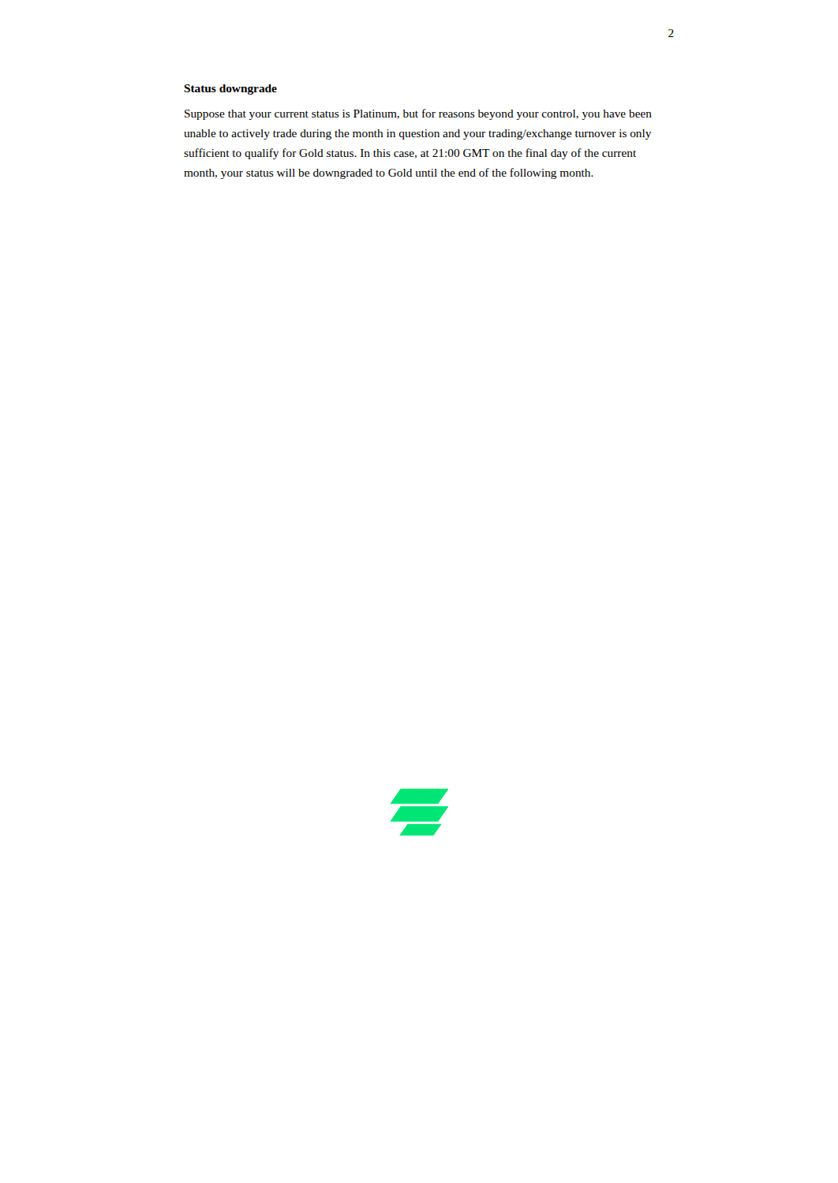2
Status downgrade
Suppose that your current status is Platinum, but for reasons beyond your control, you have been unable to actively trade during the month in question and your trading/exchange turnover is only sufficient to qualify for Gold status. In this case, at 21:00 GMT on the final day of the current month, your status will be downgraded to Gold until the end of the following month.